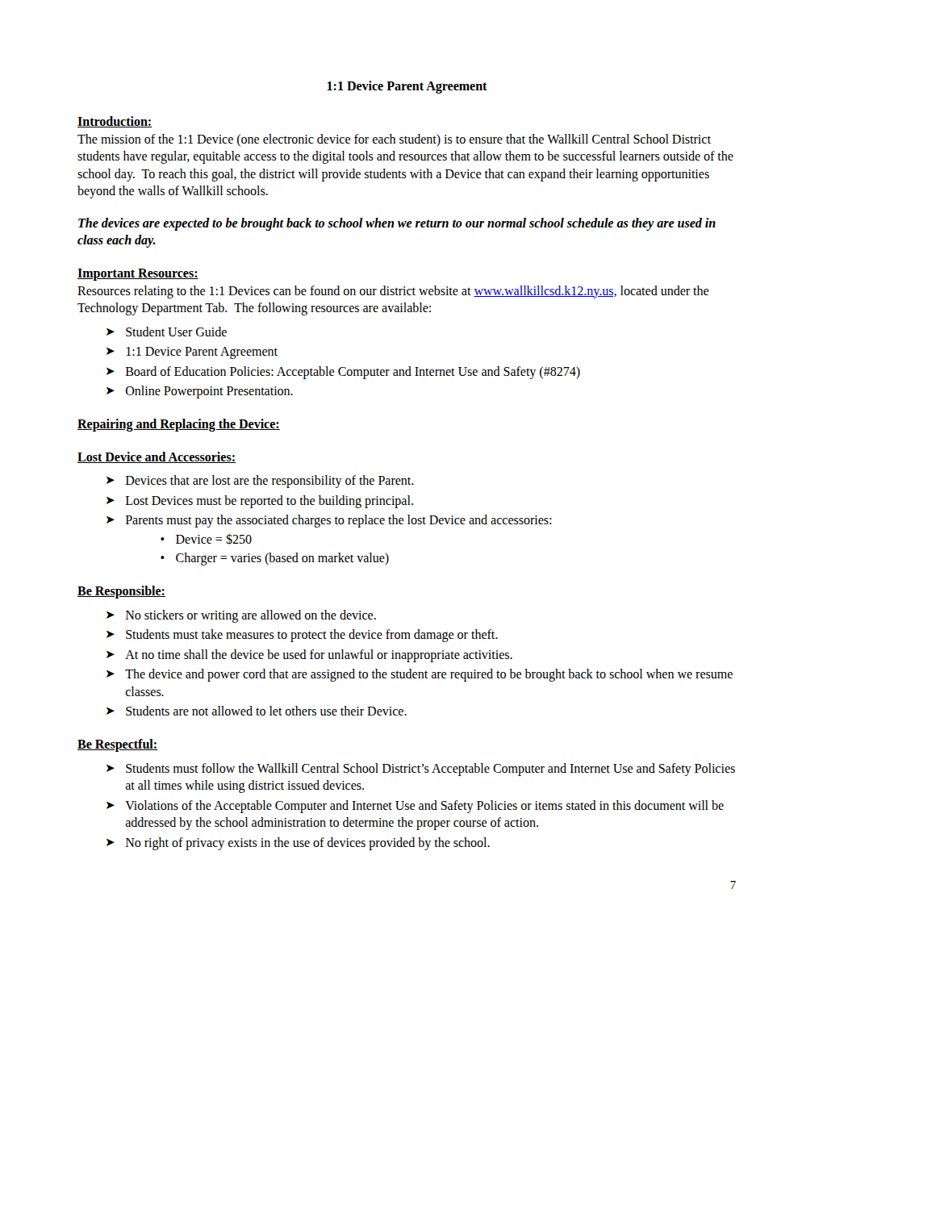1:1 Device Parent Agreement
Introduction:
The mission of the 1:1 Device (one electronic device for each student) is to ensure that the Wallkill Central School District students have regular, equitable access to the digital tools and resources that allow them to be successful learners outside of the school day. To reach this goal, the district will provide students with a Device that can expand their learning opportunities beyond the walls of Wallkill schools.
The devices are expected to be brought back to school when we return to our normal school schedule as they are used in class each day.
Important Resources:
Resources relating to the 1:1 Devices can be found on our district website at www.wallkillcsd.k12.ny.us, located under the Technology Department Tab. The following resources are available:
Student User Guide
1:1 Device Parent Agreement
Board of Education Policies: Acceptable Computer and Internet Use and Safety (#8274)
Online Powerpoint Presentation.
Repairing and Replacing the Device:
Lost Device and Accessories:
Devices that are lost are the responsibility of the Parent.
Lost Devices must be reported to the building principal.
Parents must pay the associated charges to replace the lost Device and accessories:
Device = $250
Charger = varies (based on market value)
Be Responsible:
No stickers or writing are allowed on the device.
Students must take measures to protect the device from damage or theft.
At no time shall the device be used for unlawful or inappropriate activities.
The device and power cord that are assigned to the student are required to be brought back to school when we resume classes.
Students are not allowed to let others use their Device.
Be Respectful:
Students must follow the Wallkill Central School District’s Acceptable Computer and Internet Use and Safety Policies at all times while using district issued devices.
Violations of the Acceptable Computer and Internet Use and Safety Policies or items stated in this document will be addressed by the school administration to determine the proper course of action.
No right of privacy exists in the use of devices provided by the school.
7